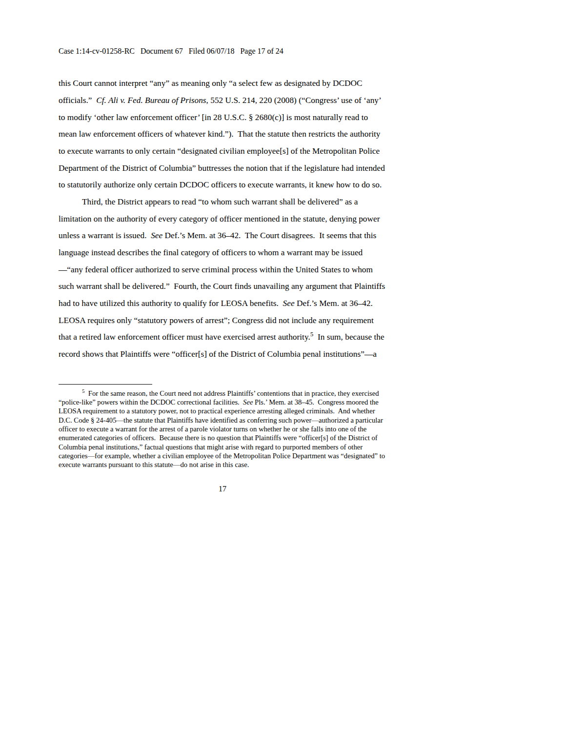Case 1:14-cv-01258-RC Document 67 Filed 06/07/18 Page 17 of 24
this Court cannot interpret “any” as meaning only “a select few as designated by DCDOC officials.” Cf. Ali v. Fed. Bureau of Prisons, 552 U.S. 214, 220 (2008) (“Congress’ use of ‘any’ to modify ‘other law enforcement officer’ [in 28 U.S.C. § 2680(c)] is most naturally read to mean law enforcement officers of whatever kind.”). That the statute then restricts the authority to execute warrants to only certain “designated civilian employee[s] of the Metropolitan Police Department of the District of Columbia” buttresses the notion that if the legislature had intended to statutorily authorize only certain DCDOC officers to execute warrants, it knew how to do so.
Third, the District appears to read “to whom such warrant shall be delivered” as a limitation on the authority of every category of officer mentioned in the statute, denying power unless a warrant is issued. See Def.’s Mem. at 36–42. The Court disagrees. It seems that this language instead describes the final category of officers to whom a warrant may be issued—“any federal officer authorized to serve criminal process within the United States to whom such warrant shall be delivered.” Fourth, the Court finds unavailing any argument that Plaintiffs had to have utilized this authority to qualify for LEOSA benefits. See Def.’s Mem. at 36–42. LEOSA requires only “statutory powers of arrest”; Congress did not include any requirement that a retired law enforcement officer must have exercised arrest authority.5 In sum, because the record shows that Plaintiffs were “officer[s] of the District of Columbia penal institutions”—a
5 For the same reason, the Court need not address Plaintiffs’ contentions that in practice, they exercised “police-like” powers within the DCDOC correctional facilities. See Pls.’ Mem. at 38–45. Congress moored the LEOSA requirement to a statutory power, not to practical experience arresting alleged criminals. And whether D.C. Code § 24-405—the statute that Plaintiffs have identified as conferring such power—authorized a particular officer to execute a warrant for the arrest of a parole violator turns on whether he or she falls into one of the enumerated categories of officers. Because there is no question that Plaintiffs were “officer[s] of the District of Columbia penal institutions,” factual questions that might arise with regard to purported members of other categories—for example, whether a civilian employee of the Metropolitan Police Department was “designated” to execute warrants pursuant to this statute—do not arise in this case.
17